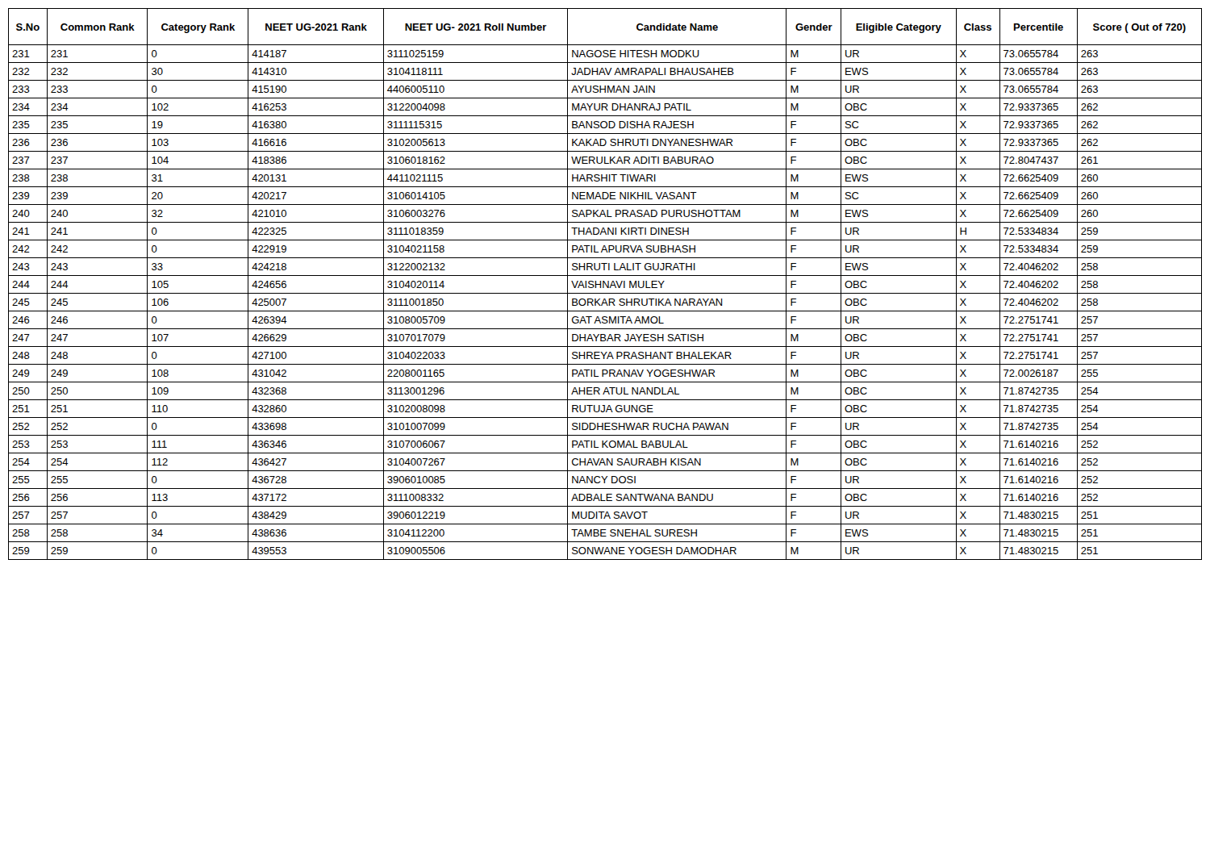| S.No | Common Rank | Category Rank | NEET UG-2021 Rank | NEET UG- 2021 Roll Number | Candidate Name | Gender | Eligible Category | Class | Percentile | Score ( Out of 720) |
| --- | --- | --- | --- | --- | --- | --- | --- | --- | --- | --- |
| 231 | 231 | 0 | 414187 | 3111025159 | NAGOSE HITESH MODKU | M | UR | X | 73.0655784 | 263 |
| 232 | 232 | 30 | 414310 | 3104118111 | JADHAV AMRAPALI BHAUSAHEB | F | EWS | X | 73.0655784 | 263 |
| 233 | 233 | 0 | 415190 | 4406005110 | AYUSHMAN JAIN | M | UR | X | 73.0655784 | 263 |
| 234 | 234 | 102 | 416253 | 3122004098 | MAYUR DHANRAJ PATIL | M | OBC | X | 72.9337365 | 262 |
| 235 | 235 | 19 | 416380 | 3111115315 | BANSOD DISHA RAJESH | F | SC | X | 72.9337365 | 262 |
| 236 | 236 | 103 | 416616 | 3102005613 | KAKAD SHRUTI DNYANESHWAR | F | OBC | X | 72.9337365 | 262 |
| 237 | 237 | 104 | 418386 | 3106018162 | WERULKAR ADITI BABURAO | F | OBC | X | 72.8047437 | 261 |
| 238 | 238 | 31 | 420131 | 4411021115 | HARSHIT TIWARI | M | EWS | X | 72.6625409 | 260 |
| 239 | 239 | 20 | 420217 | 3106014105 | NEMADE NIKHIL VASANT | M | SC | X | 72.6625409 | 260 |
| 240 | 240 | 32 | 421010 | 3106003276 | SAPKAL PRASAD PURUSHOTTAM | M | EWS | X | 72.6625409 | 260 |
| 241 | 241 | 0 | 422325 | 3111018359 | THADANI KIRTI DINESH | F | UR | H | 72.5334834 | 259 |
| 242 | 242 | 0 | 422919 | 3104021158 | PATIL APURVA SUBHASH | F | UR | X | 72.5334834 | 259 |
| 243 | 243 | 33 | 424218 | 3122002132 | SHRUTI LALIT GUJRATHI | F | EWS | X | 72.4046202 | 258 |
| 244 | 244 | 105 | 424656 | 3104020114 | VAISHNAVI MULEY | F | OBC | X | 72.4046202 | 258 |
| 245 | 245 | 106 | 425007 | 3111001850 | BORKAR SHRUTIKA NARAYAN | F | OBC | X | 72.4046202 | 258 |
| 246 | 246 | 0 | 426394 | 3108005709 | GAT ASMITA AMOL | F | UR | X | 72.2751741 | 257 |
| 247 | 247 | 107 | 426629 | 3107017079 | DHAYBAR JAYESH SATISH | M | OBC | X | 72.2751741 | 257 |
| 248 | 248 | 0 | 427100 | 3104022033 | SHREYA PRASHANT BHALEKAR | F | UR | X | 72.2751741 | 257 |
| 249 | 249 | 108 | 431042 | 2208001165 | PATIL PRANAV YOGESHWAR | M | OBC | X | 72.0026187 | 255 |
| 250 | 250 | 109 | 432368 | 3113001296 | AHER ATUL NANDLAL | M | OBC | X | 71.8742735 | 254 |
| 251 | 251 | 110 | 432860 | 3102008098 | RUTUJA GUNGE | F | OBC | X | 71.8742735 | 254 |
| 252 | 252 | 0 | 433698 | 3101007099 | SIDDHESHWAR RUCHA PAWAN | F | UR | X | 71.8742735 | 254 |
| 253 | 253 | 111 | 436346 | 3107006067 | PATIL KOMAL BABULAL | F | OBC | X | 71.6140216 | 252 |
| 254 | 254 | 112 | 436427 | 3104007267 | CHAVAN SAURABH KISAN | M | OBC | X | 71.6140216 | 252 |
| 255 | 255 | 0 | 436728 | 3906010085 | NANCY DOSI | F | UR | X | 71.6140216 | 252 |
| 256 | 256 | 113 | 437172 | 3111008332 | ADBALE SANTWANA BANDU | F | OBC | X | 71.6140216 | 252 |
| 257 | 257 | 0 | 438429 | 3906012219 | MUDITA SAVOT | F | UR | X | 71.4830215 | 251 |
| 258 | 258 | 34 | 438636 | 3104112200 | TAMBE SNEHAL SURESH | F | EWS | X | 71.4830215 | 251 |
| 259 | 259 | 0 | 439553 | 3109005506 | SONWANE YOGESH DAMODHAR | M | UR | X | 71.4830215 | 251 |